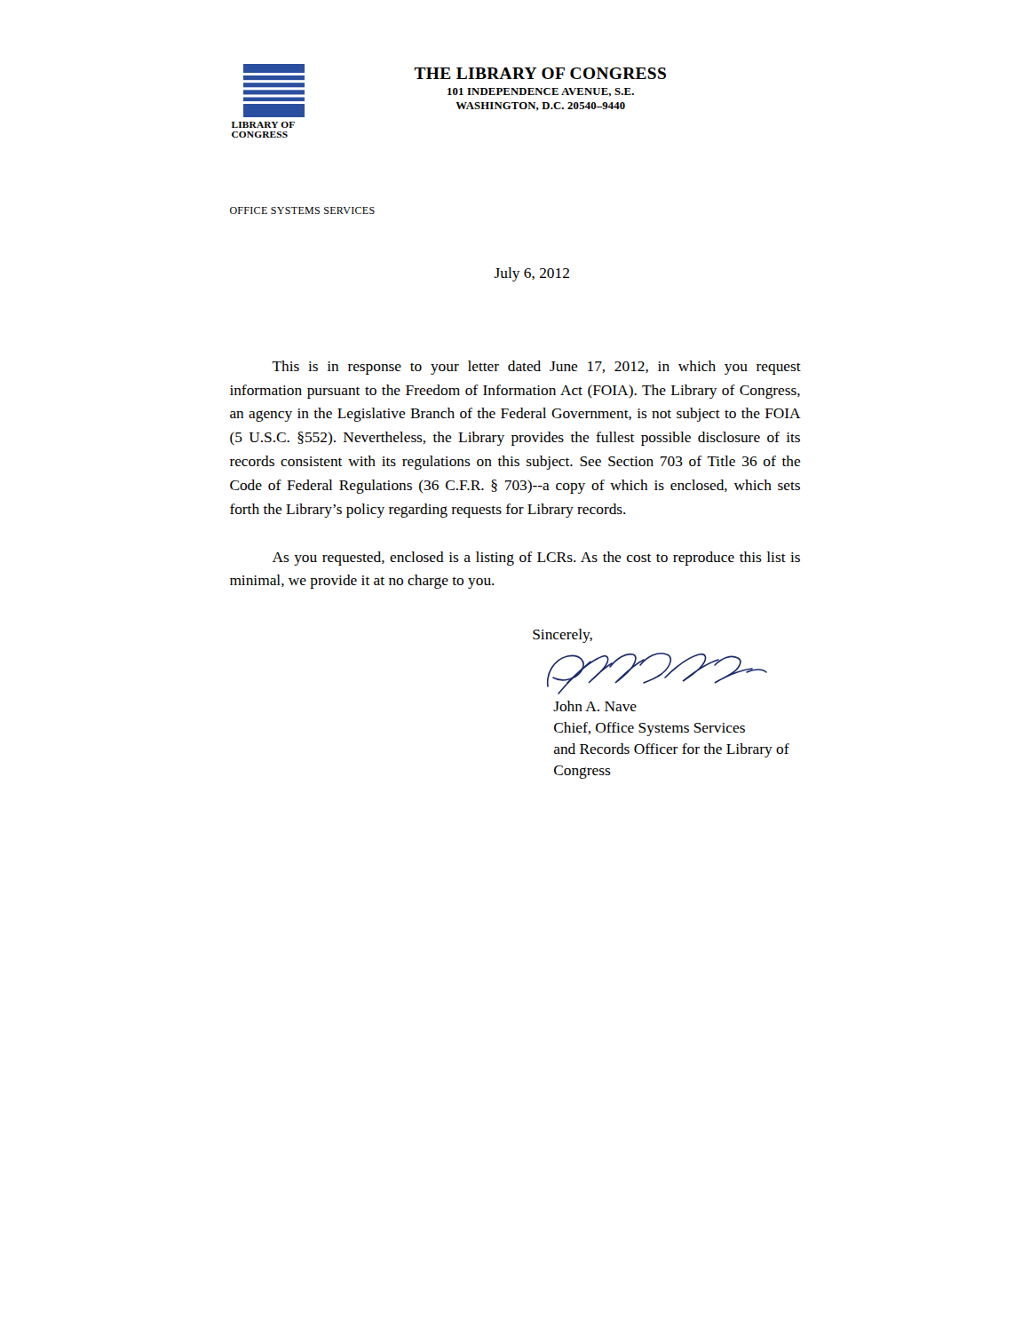LIBRARY OF
CONGRESS
THE LIBRARY OF CONGRESS
101 INDEPENDENCE AVENUE, S.E.
WASHINGTON, D.C. 20540–9440
OFFICE SYSTEMS SERVICES
July 6, 2012
This is in response to your letter dated June 17, 2012, in which you request information pursuant to the Freedom of Information Act (FOIA). The Library of Congress, an agency in the Legislative Branch of the Federal Government, is not subject to the FOIA (5 U.S.C. §552). Nevertheless, the Library provides the fullest possible disclosure of its records consistent with its regulations on this subject. See Section 703 of Title 36 of the Code of Federal Regulations (36 C.F.R. § 703)--a copy of which is enclosed, which sets forth the Library’s policy regarding requests for Library records.
As you requested, enclosed is a listing of LCRs. As the cost to reproduce this list is minimal, we provide it at no charge to you.
Sincerely,
John A. Nave
Chief, Office Systems Services
and Records Officer for the Library of
Congress